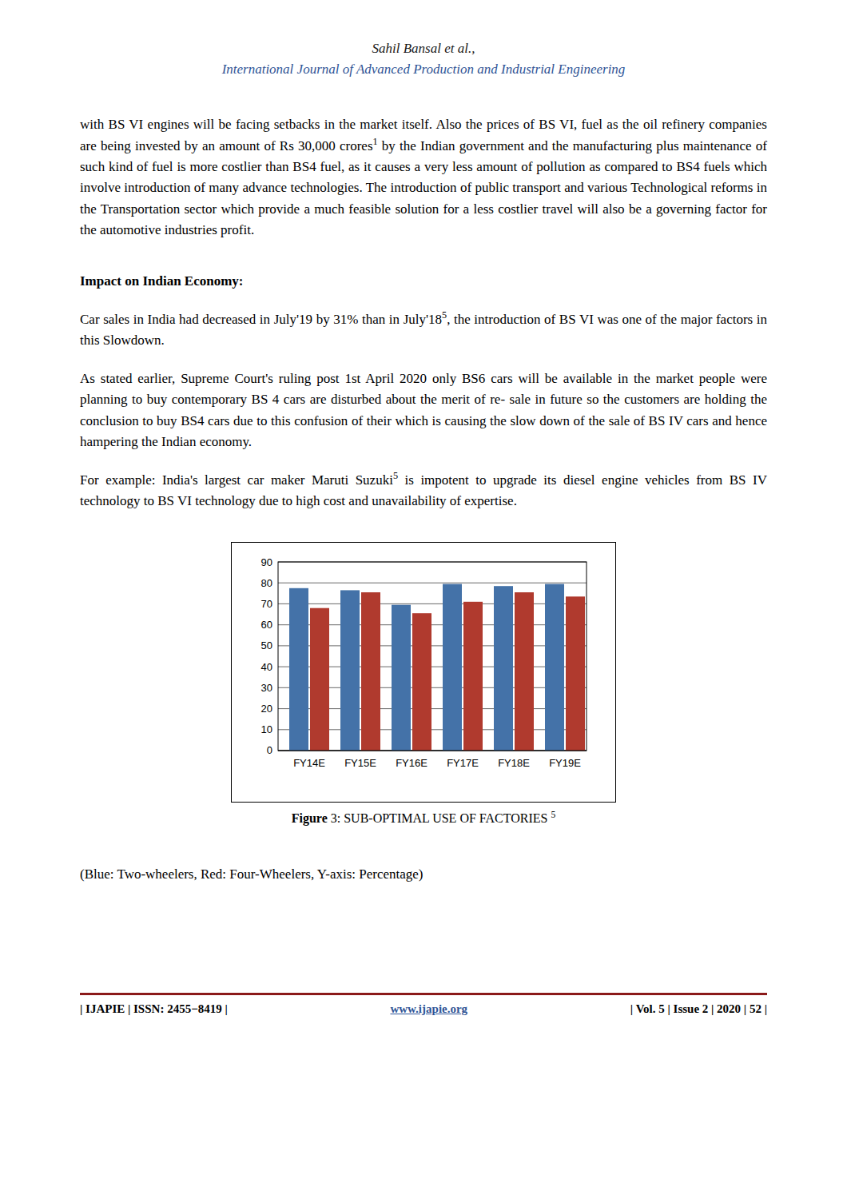Sahil Bansal et al.,
International Journal of Advanced Production and Industrial Engineering
with BS VI engines will be facing setbacks in the market itself. Also the prices of BS VI, fuel as the oil refinery companies are being invested by an amount of Rs 30,000 crores1 by the Indian government and the manufacturing plus maintenance of such kind of fuel is more costlier than BS4 fuel, as it causes a very less amount of pollution as compared to BS4 fuels which involve introduction of many advance technologies. The introduction of public transport and various Technological reforms in the Transportation sector which provide a much feasible solution for a less costlier travel will also be a governing factor for the automotive industries profit.
Impact on Indian Economy:
Car sales in India had decreased in July'19 by 31% than in July'185, the introduction of BS VI was one of the major factors in this Slowdown.
As stated earlier, Supreme Court's ruling post 1st April 2020 only BS6 cars will be available in the market people were planning to buy contemporary BS 4 cars are disturbed about the merit of re- sale in future so the customers are holding the conclusion to buy BS4 cars due to this confusion of their which is causing the slow down of the sale of BS IV cars and hence hampering the Indian economy.
For example: India's largest car maker Maruti Suzuki5 is impotent to upgrade its diesel engine vehicles from BS IV technology to BS VI technology due to high cost and unavailability of expertise.
90 80 70 60 50 40 30 20 10 0 FY14E FY15E FY16E FY17E FY18E FY19E
Figure 3: SUB-OPTIMAL USE OF FACTORIES 5
(Blue: Two-wheelers, Red: Four-Wheelers, Y-axis: Percentage)
| IJAPIE | ISSN: 2455−8419 |
www.ijapie.org
| Vol. 5 | Issue 2 | 2020 | 52 |